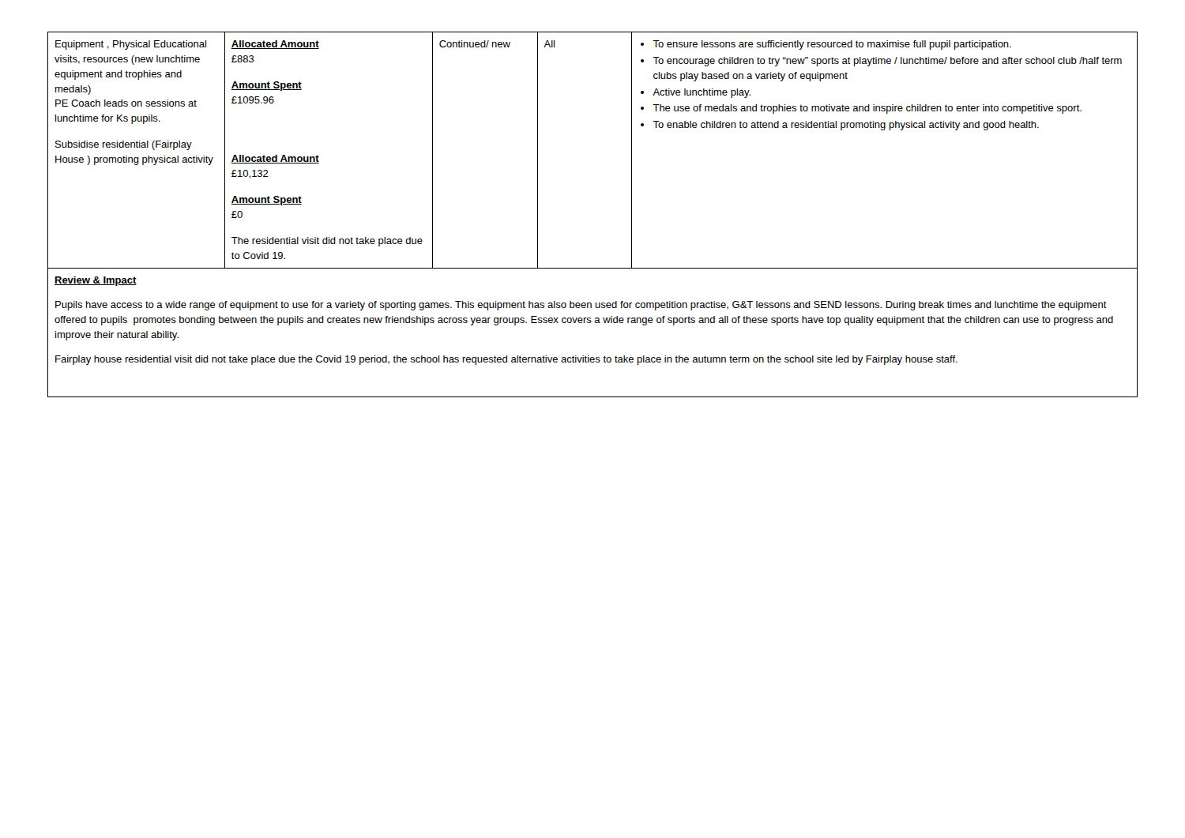| Equipment , Physical Educational visits, resources (new lunchtime equipment and trophies and medals) PE Coach leads on sessions at lunchtime for Ks pupils. Subsidise residential (Fairplay House ) promoting physical activity | Allocated Amount £883 Amount Spent £1095.96 Allocated Amount £10,132 Amount Spent £0 The residential visit did not take place due to Covid 19. | Continued/ new | All | To ensure lessons are sufficiently resourced to maximise full pupil participation. To encourage children to try “new” sports at playtime / lunchtime/ before and after school club /half term clubs play based on a variety of equipment Active lunchtime play. The use of medals and trophies to motivate and inspire children to enter into competitive sport. To enable children to attend a residential promoting physical activity and good health. |
| Review & Impact Pupils have access to a wide range of equipment to use for a variety of sporting games. This equipment has also been used for competition practise, G&T lessons and SEND lessons. During break times and lunchtime the equipment offered to pupils promotes bonding between the pupils and creates new friendships across year groups. Essex covers a wide range of sports and all of these sports have top quality equipment that the children can use to progress and improve their natural ability. Fairplay house residential visit did not take place due the Covid 19 period, the school has requested alternative activities to take place in the autumn term on the school site led by Fairplay house staff. |